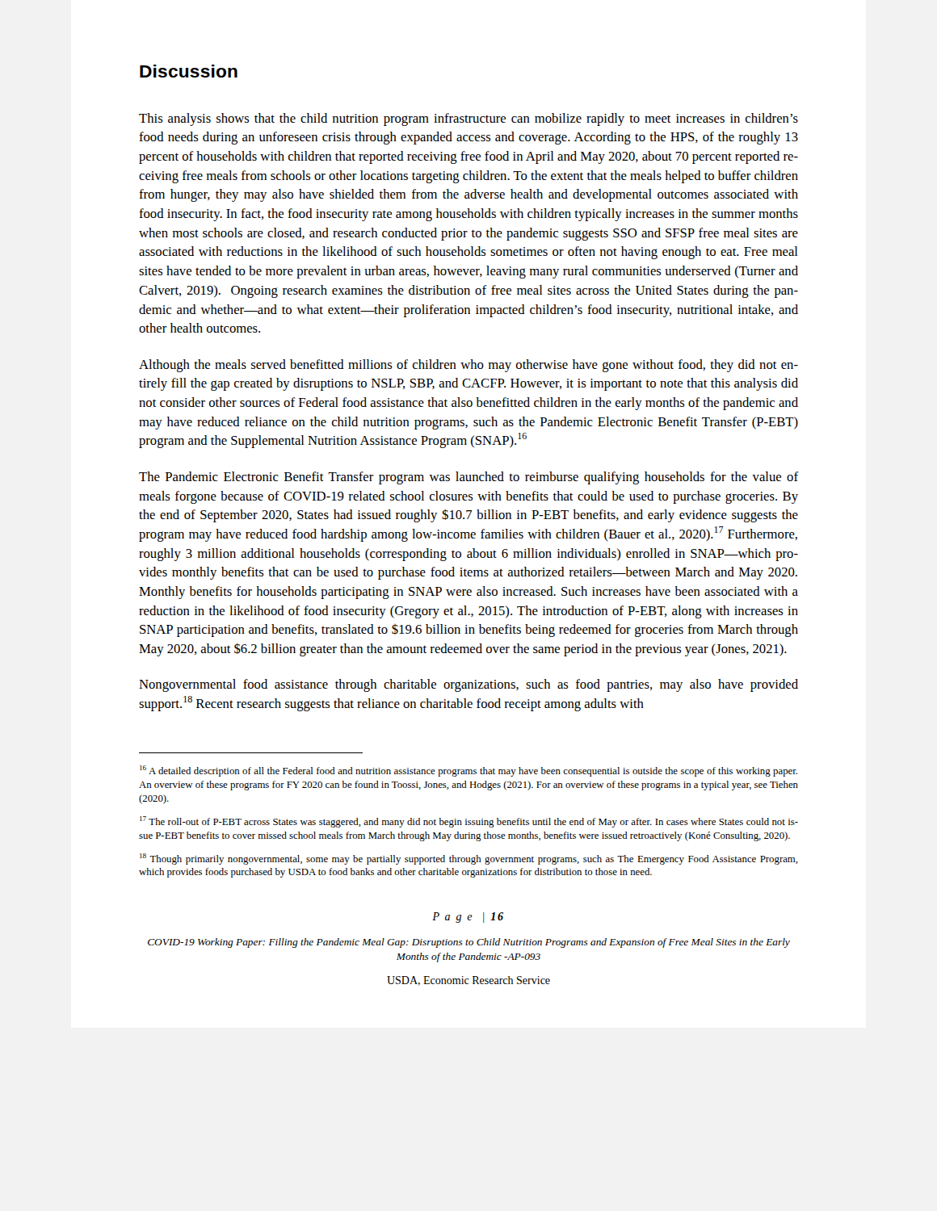Discussion
This analysis shows that the child nutrition program infrastructure can mobilize rapidly to meet increases in children’s food needs during an unforeseen crisis through expanded access and coverage. According to the HPS, of the roughly 13 percent of households with children that reported receiving free food in April and May 2020, about 70 percent reported receiving free meals from schools or other locations targeting children. To the extent that the meals helped to buffer children from hunger, they may also have shielded them from the adverse health and developmental outcomes associated with food insecurity. In fact, the food insecurity rate among households with children typically increases in the summer months when most schools are closed, and research conducted prior to the pandemic suggests SSO and SFSP free meal sites are associated with reductions in the likelihood of such households sometimes or often not having enough to eat. Free meal sites have tended to be more prevalent in urban areas, however, leaving many rural communities underserved (Turner and Calvert, 2019). Ongoing research examines the distribution of free meal sites across the United States during the pandemic and whether—and to what extent—their proliferation impacted children’s food insecurity, nutritional intake, and other health outcomes.
Although the meals served benefitted millions of children who may otherwise have gone without food, they did not entirely fill the gap created by disruptions to NSLP, SBP, and CACFP. However, it is important to note that this analysis did not consider other sources of Federal food assistance that also benefitted children in the early months of the pandemic and may have reduced reliance on the child nutrition programs, such as the Pandemic Electronic Benefit Transfer (P-EBT) program and the Supplemental Nutrition Assistance Program (SNAP).16
The Pandemic Electronic Benefit Transfer program was launched to reimburse qualifying households for the value of meals forgone because of COVID-19 related school closures with benefits that could be used to purchase groceries. By the end of September 2020, States had issued roughly $10.7 billion in P-EBT benefits, and early evidence suggests the program may have reduced food hardship among low-income families with children (Bauer et al., 2020).17 Furthermore, roughly 3 million additional households (corresponding to about 6 million individuals) enrolled in SNAP—which provides monthly benefits that can be used to purchase food items at authorized retailers—between March and May 2020. Monthly benefits for households participating in SNAP were also increased. Such increases have been associated with a reduction in the likelihood of food insecurity (Gregory et al., 2015). The introduction of P-EBT, along with increases in SNAP participation and benefits, translated to $19.6 billion in benefits being redeemed for groceries from March through May 2020, about $6.2 billion greater than the amount redeemed over the same period in the previous year (Jones, 2021).
Nongovernmental food assistance through charitable organizations, such as food pantries, may also have provided support.18 Recent research suggests that reliance on charitable food receipt among adults with
16 A detailed description of all the Federal food and nutrition assistance programs that may have been consequential is outside the scope of this working paper. An overview of these programs for FY 2020 can be found in Toossi, Jones, and Hodges (2021). For an overview of these programs in a typical year, see Tiehen (2020).
17 The roll-out of P-EBT across States was staggered, and many did not begin issuing benefits until the end of May or after. In cases where States could not issue P-EBT benefits to cover missed school meals from March through May during those months, benefits were issued retroactively (Koné Consulting, 2020).
18 Though primarily nongovernmental, some may be partially supported through government programs, such as The Emergency Food Assistance Program, which provides foods purchased by USDA to food banks and other charitable organizations for distribution to those in need.
P a g e | 16
COVID-19 Working Paper: Filling the Pandemic Meal Gap: Disruptions to Child Nutrition Programs and Expansion of Free Meal Sites in the Early Months of the Pandemic -AP-093
USDA, Economic Research Service